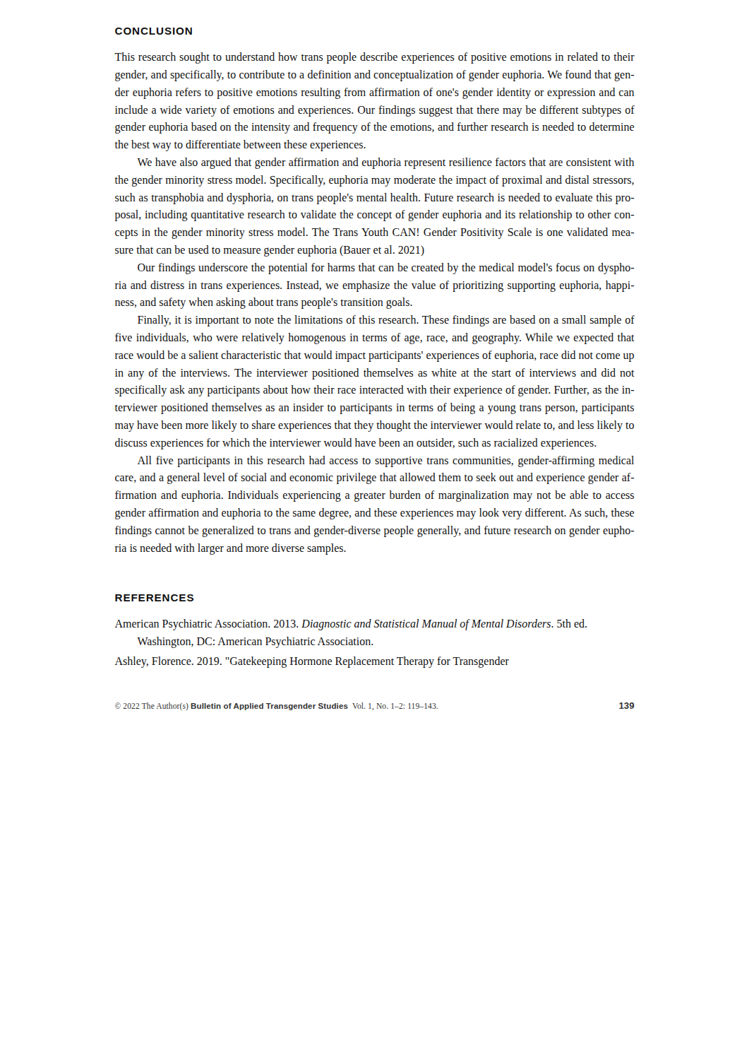Conclusion
This research sought to understand how trans people describe experiences of positive emotions in related to their gender, and specifically, to contribute to a definition and conceptualization of gender euphoria. We found that gender euphoria refers to positive emotions resulting from affirmation of one's gender identity or expression and can include a wide variety of emotions and experiences. Our findings suggest that there may be different subtypes of gender euphoria based on the intensity and frequency of the emotions, and further research is needed to determine the best way to differentiate between these experiences.
We have also argued that gender affirmation and euphoria represent resilience factors that are consistent with the gender minority stress model. Specifically, euphoria may moderate the impact of proximal and distal stressors, such as transphobia and dysphoria, on trans people's mental health. Future research is needed to evaluate this proposal, including quantitative research to validate the concept of gender euphoria and its relationship to other concepts in the gender minority stress model. The Trans Youth CAN! Gender Positivity Scale is one validated measure that can be used to measure gender euphoria (Bauer et al. 2021)
Our findings underscore the potential for harms that can be created by the medical model's focus on dysphoria and distress in trans experiences. Instead, we emphasize the value of prioritizing supporting euphoria, happiness, and safety when asking about trans people's transition goals.
Finally, it is important to note the limitations of this research. These findings are based on a small sample of five individuals, who were relatively homogenous in terms of age, race, and geography. While we expected that race would be a salient characteristic that would impact participants' experiences of euphoria, race did not come up in any of the interviews. The interviewer positioned themselves as white at the start of interviews and did not specifically ask any participants about how their race interacted with their experience of gender. Further, as the interviewer positioned themselves as an insider to participants in terms of being a young trans person, participants may have been more likely to share experiences that they thought the interviewer would relate to, and less likely to discuss experiences for which the interviewer would have been an outsider, such as racialized experiences.
All five participants in this research had access to supportive trans communities, gender-affirming medical care, and a general level of social and economic privilege that allowed them to seek out and experience gender affirmation and euphoria. Individuals experiencing a greater burden of marginalization may not be able to access gender affirmation and euphoria to the same degree, and these experiences may look very different. As such, these findings cannot be generalized to trans and gender-diverse people generally, and future research on gender euphoria is needed with larger and more diverse samples.
References
American Psychiatric Association. 2013. Diagnostic and Statistical Manual of Mental Disorders. 5th ed. Washington, DC: American Psychiatric Association.
Ashley, Florence. 2019. "Gatekeeping Hormone Replacement Therapy for Transgender
© 2022 The Author(s) Bulletin of Applied Transgender Studies Vol. 1, No. 1–2: 119–143. 139